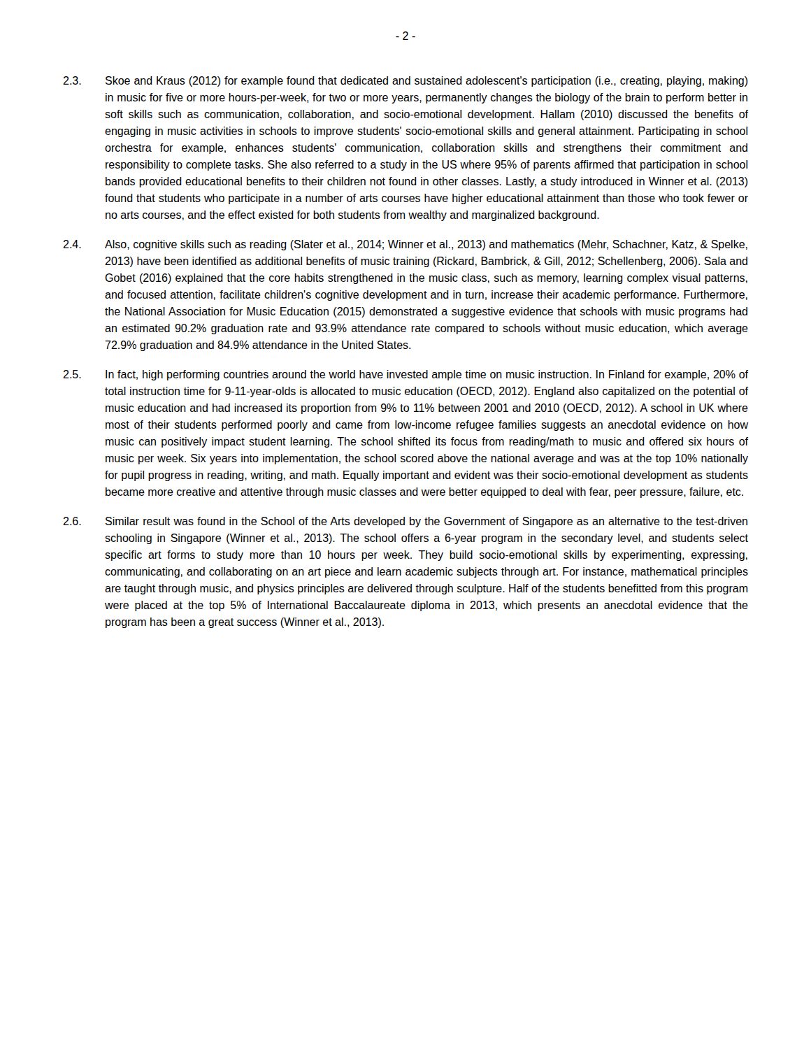- 2 -
2.3. Skoe and Kraus (2012) for example found that dedicated and sustained adolescent's participation (i.e., creating, playing, making) in music for five or more hours-per-week, for two or more years, permanently changes the biology of the brain to perform better in soft skills such as communication, collaboration, and socio-emotional development. Hallam (2010) discussed the benefits of engaging in music activities in schools to improve students' socio-emotional skills and general attainment. Participating in school orchestra for example, enhances students' communication, collaboration skills and strengthens their commitment and responsibility to complete tasks. She also referred to a study in the US where 95% of parents affirmed that participation in school bands provided educational benefits to their children not found in other classes. Lastly, a study introduced in Winner et al. (2013) found that students who participate in a number of arts courses have higher educational attainment than those who took fewer or no arts courses, and the effect existed for both students from wealthy and marginalized background.
2.4. Also, cognitive skills such as reading (Slater et al., 2014; Winner et al., 2013) and mathematics (Mehr, Schachner, Katz, & Spelke, 2013) have been identified as additional benefits of music training (Rickard, Bambrick, & Gill, 2012; Schellenberg, 2006). Sala and Gobet (2016) explained that the core habits strengthened in the music class, such as memory, learning complex visual patterns, and focused attention, facilitate children's cognitive development and in turn, increase their academic performance. Furthermore, the National Association for Music Education (2015) demonstrated a suggestive evidence that schools with music programs had an estimated 90.2% graduation rate and 93.9% attendance rate compared to schools without music education, which average 72.9% graduation and 84.9% attendance in the United States.
2.5. In fact, high performing countries around the world have invested ample time on music instruction. In Finland for example, 20% of total instruction time for 9-11-year-olds is allocated to music education (OECD, 2012). England also capitalized on the potential of music education and had increased its proportion from 9% to 11% between 2001 and 2010 (OECD, 2012). A school in UK where most of their students performed poorly and came from low-income refugee families suggests an anecdotal evidence on how music can positively impact student learning. The school shifted its focus from reading/math to music and offered six hours of music per week. Six years into implementation, the school scored above the national average and was at the top 10% nationally for pupil progress in reading, writing, and math. Equally important and evident was their socio-emotional development as students became more creative and attentive through music classes and were better equipped to deal with fear, peer pressure, failure, etc.
2.6. Similar result was found in the School of the Arts developed by the Government of Singapore as an alternative to the test-driven schooling in Singapore (Winner et al., 2013). The school offers a 6-year program in the secondary level, and students select specific art forms to study more than 10 hours per week. They build socio-emotional skills by experimenting, expressing, communicating, and collaborating on an art piece and learn academic subjects through art. For instance, mathematical principles are taught through music, and physics principles are delivered through sculpture. Half of the students benefitted from this program were placed at the top 5% of International Baccalaureate diploma in 2013, which presents an anecdotal evidence that the program has been a great success (Winner et al., 2013).